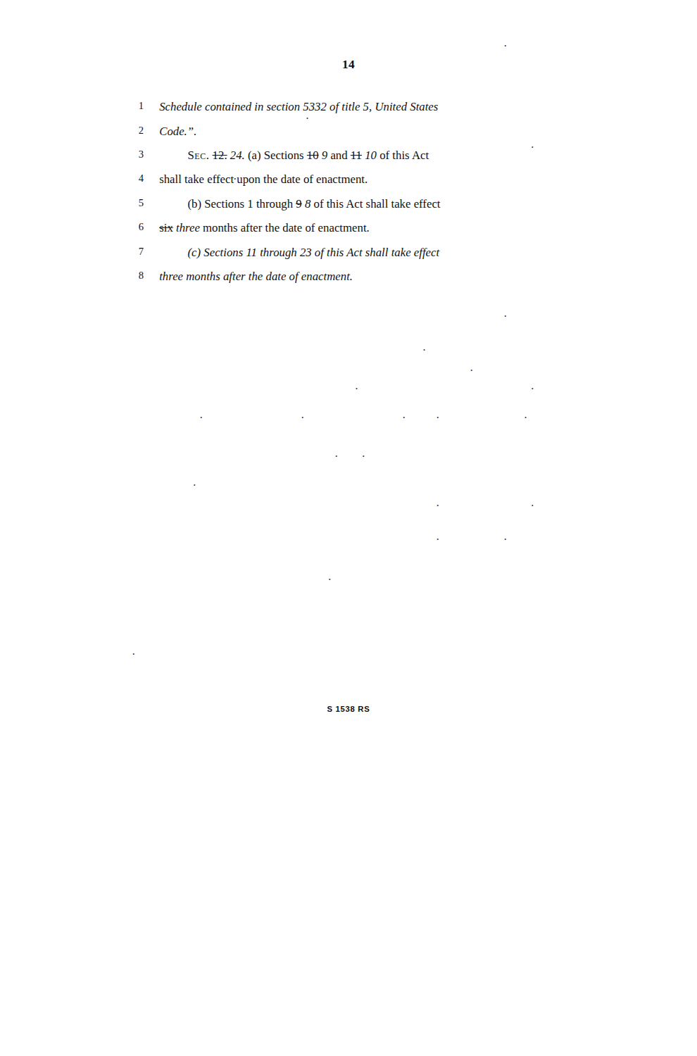14
Schedule contained in section 5332 of title 5, United States
Code.”.
Sec. 12. 24. (a) Sections 10 9 and 11 10 of this Act
shall take effect upon the date of enactment.
(b) Sections 1 through 9 8 of this Act shall take effect
six three months after the date of enactment.
(c) Sections 11 through 23 of this Act shall take effect
three months after the date of enactment.
. . . . . . . . . . . . . . . . . . . . . . .
S 1538 RS